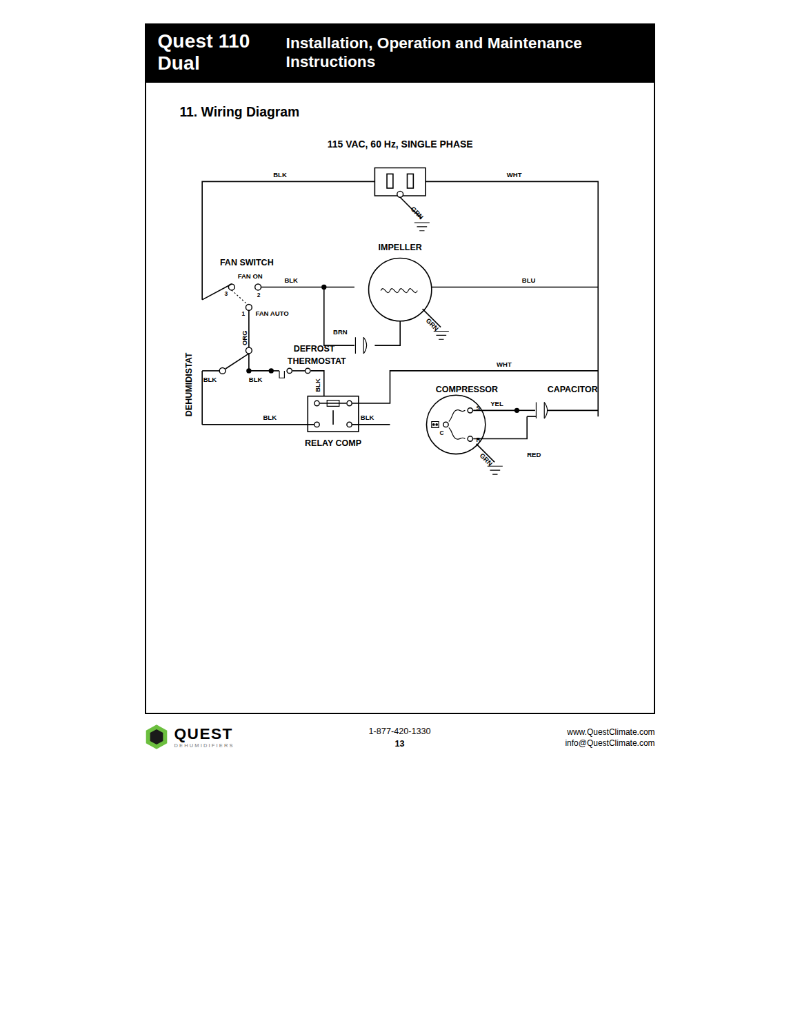Quest 110 Dual
Installation, Operation and Maintenance Instructions
11. Wiring Diagram
115 VAC, 60 Hz, SINGLE PHASE GRN BLK WHT FAN SWITCH FAN ON 3 2 1 FAN AUTO ORG BLK IMPELLER GRN BLU BRN DEHUMIDISTAT BLK BLK DEFROST THERMOSTAT BLK RELAY COMP BLK WHT BLK COMPRESSOR C S R GRN YEL RED CAPACITOR
QUEST
DEHUMIDIFIERS
1-877-420-1330
13
www.QuestClimate.com
info@QuestClimate.com